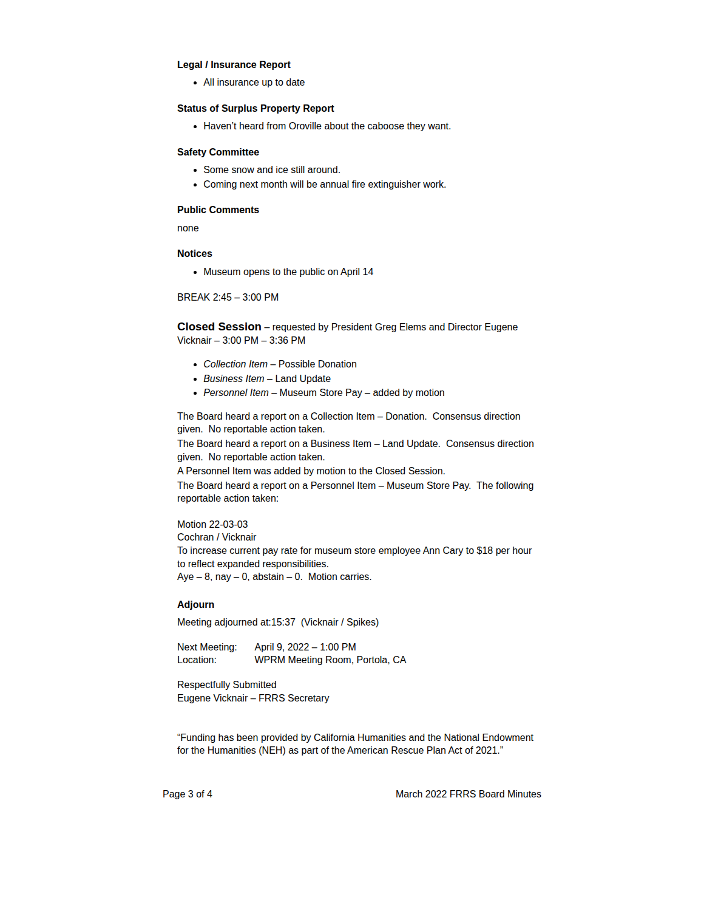Legal / Insurance Report
All insurance up to date
Status of Surplus Property Report
Haven’t heard from Oroville about the caboose they want.
Safety Committee
Some snow and ice still around.
Coming next month will be annual fire extinguisher work.
Public Comments
none
Notices
Museum opens to the public on April 14
BREAK 2:45 – 3:00 PM
Closed Session
– requested by President Greg Elems and Director Eugene Vicknair – 3:00 PM – 3:36 PM
Collection Item – Possible Donation
Business Item – Land Update
Personnel Item – Museum Store Pay – added by motion
The Board heard a report on a Collection Item – Donation. Consensus direction given. No reportable action taken.
The Board heard a report on a Business Item – Land Update. Consensus direction given. No reportable action taken.
A Personnel Item was added by motion to the Closed Session.
The Board heard a report on a Personnel Item – Museum Store Pay. The following reportable action taken:
Motion 22-03-03
Cochran / Vicknair
To increase current pay rate for museum store employee Ann Cary to $18 per hour to reflect expanded responsibilities.
Aye – 8, nay – 0, abstain – 0. Motion carries.
Adjourn
Meeting adjourned at:15:37 (Vicknair / Spikes)
| Next Meeting: | April 9, 2022 – 1:00 PM |
| Location: | WPRM Meeting Room, Portola, CA |
Respectfully Submitted
Eugene Vicknair – FRRS Secretary
“Funding has been provided by California Humanities and the National Endowment for the Humanities (NEH) as part of the American Rescue Plan Act of 2021.”
Page 3 of 4 March 2022 FRRS Board Minutes